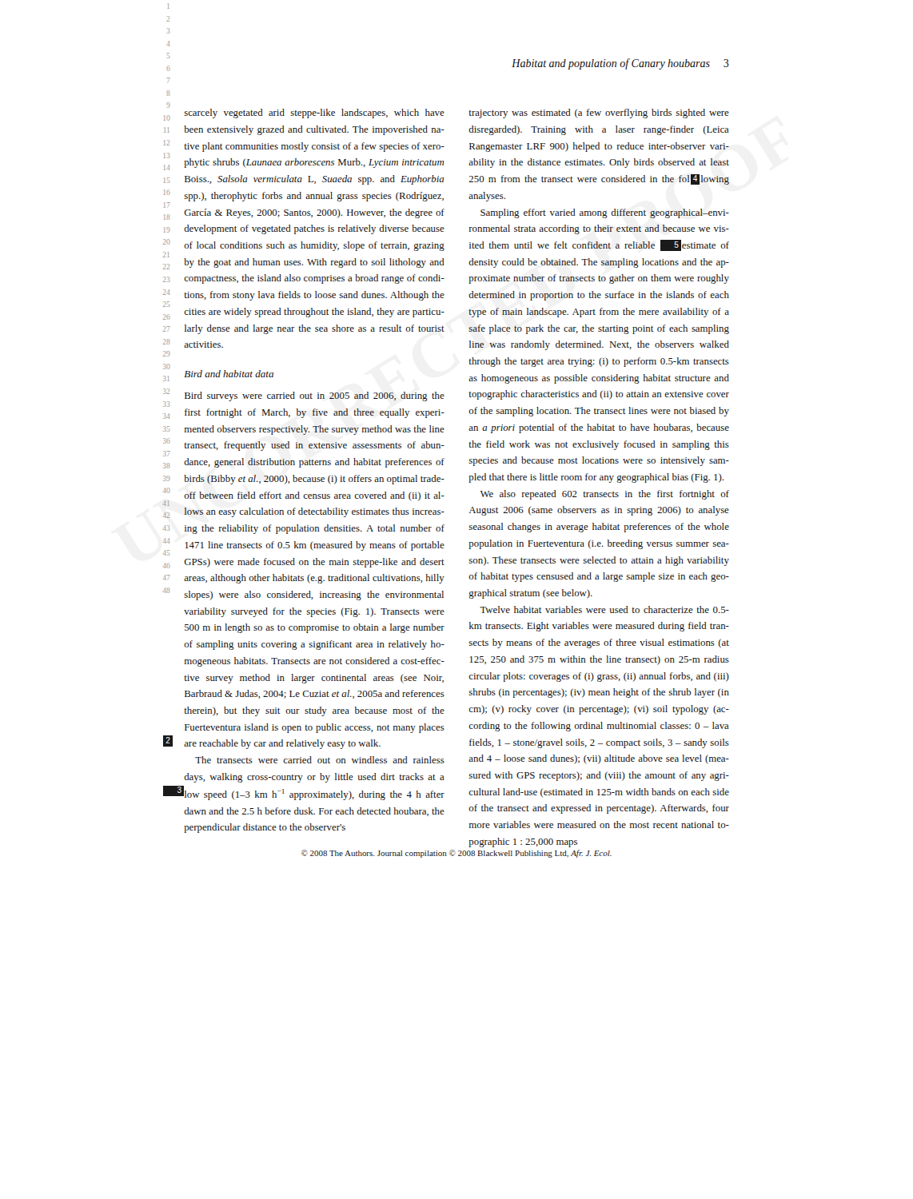UNCORRECTED PROOF
Habitat and population of Canary houbaras 3
123456789101112131415161718192021222324252627282930313233343536373839404142434445464748
scarcely vegetated arid steppe-like landscapes, which have been extensively grazed and cultivated. The impoverished native plant communities mostly consist of a few species of xerophytic shrubs (Launaea arborescens Murb., Lycium intricatum Boiss., Salsola vermiculata L, Suaeda spp. and Euphorbia spp.), therophytic forbs and annual grass species (Rodríguez, García & Reyes, 2000; Santos, 2000). However, the degree of development of vegetated patches is relatively diverse because of local conditions such as humidity, slope of terrain, grazing by the goat and human uses. With regard to soil lithology and compactness, the island also comprises a broad range of conditions, from stony lava fields to loose sand dunes. Although the cities are widely spread throughout the island, they are particularly dense and large near the sea shore as a result of tourist activities.
Bird and habitat data
Bird surveys were carried out in 2005 and 2006, during the first fortnight of March, by five and three equally experimented observers respectively. The survey method was the line transect, frequently used in extensive assessments of abundance, general distribution patterns and habitat preferences of birds (Bibby et al., 2000), because (i) it offers an optimal trade-off between field effort and census area covered and (ii) it allows an easy calculation of detectability estimates thus increasing the reliability of population densities. A total number of 1471 line transects of 0.5 km (measured by means of portable GPSs) were made focused on the main steppe-like and desert areas, although other habitats (e.g. traditional cultivations, hilly slopes) were also considered, increasing the environmental variability surveyed for the species (Fig. 1). Transects were 500 m in length so as to compromise to obtain a large number of sampling units covering a significant area in relatively homogeneous habitats. Transects are not considered a cost-effective survey method in larger continental areas (see Noir, Barbraud & Judas, 2004; Le Cuziat et al., 2005a and references therein), but they suit our study area because most of the Fuerteventura island is open to public access, not many places are reachable by car and 2relatively easy to walk.
The transects were carried out on windless and rainless days, walking cross-country or by little used dirt tracks at a low speed (1–3 km h−1 approximately), during the 4 h 3after dawn and the 2.5 h before dusk. For each detected houbara, the perpendicular distance to the observer's
trajectory was estimated (a few overflying birds sighted were disregarded). Training with a laser range-finder (Leica Rangemaster LRF 900) helped to reduce inter-observer variability in the distance estimates. Only birds observed at least 250 m from the transect were considered in the fol4lowing analyses.
Sampling effort varied among different geographical–environmental strata according to their extent and because we visited them until we felt confident a reliable 5estimate of density could be obtained. The sampling locations and the approximate number of transects to gather on them were roughly determined in proportion to the surface in the islands of each type of main landscape. Apart from the mere availability of a safe place to park the car, the starting point of each sampling line was randomly determined. Next, the observers walked through the target area trying: (i) to perform 0.5-km transects as homogeneous as possible considering habitat structure and topographic characteristics and (ii) to attain an extensive cover of the sampling location. The transect lines were not biased by an a priori potential of the habitat to have houbaras, because the field work was not exclusively focused in sampling this species and because most locations were so intensively sampled that there is little room for any geographical bias (Fig. 1).
We also repeated 602 transects in the first fortnight of August 2006 (same observers as in spring 2006) to analyse seasonal changes in average habitat preferences of the whole population in Fuerteventura (i.e. breeding versus summer season). These transects were selected to attain a high variability of habitat types censused and a large sample size in each geographical stratum (see below).
Twelve habitat variables were used to characterize the 0.5-km transects. Eight variables were measured during field transects by means of the averages of three visual estimations (at 125, 250 and 375 m within the line transect) on 25-m radius circular plots: coverages of (i) grass, (ii) annual forbs, and (iii) shrubs (in percentages); (iv) mean height of the shrub layer (in cm); (v) rocky cover (in percentage); (vi) soil typology (according to the following ordinal multinomial classes: 0 – lava fields, 1 – stone/gravel soils, 2 – compact soils, 3 – sandy soils and 4 – loose sand dunes); (vii) altitude above sea level (measured with GPS receptors); and (viii) the amount of any agricultural land-use (estimated in 125-m width bands on each side of the transect and expressed in percentage). Afterwards, four more variables were measured on the most recent national topographic 1 : 25,000 maps
© 2008 The Authors. Journal compilation © 2008 Blackwell Publishing Ltd, Afr. J. Ecol.